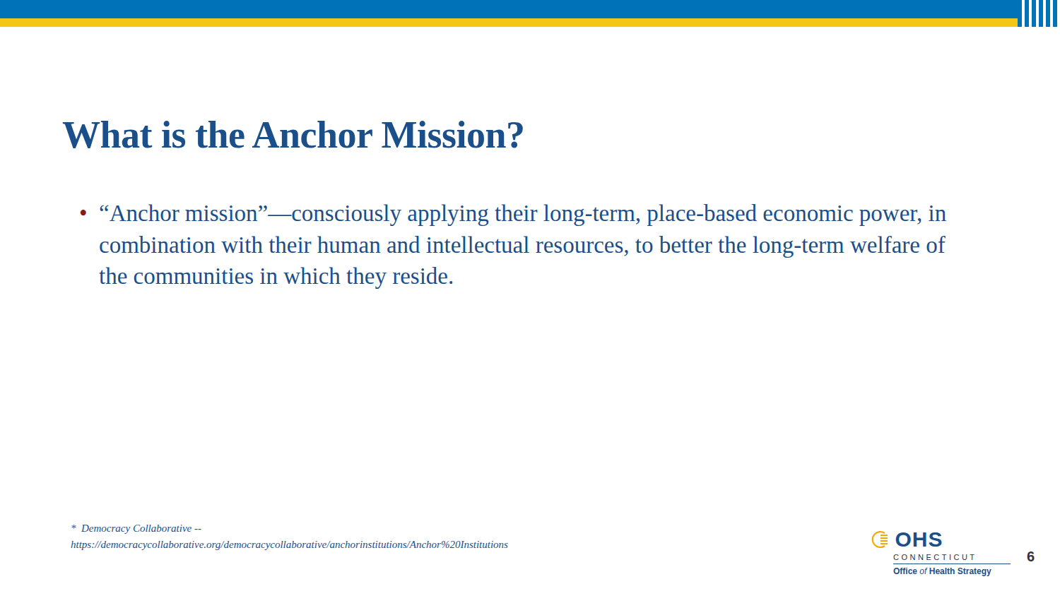What is the Anchor Mission?
“Anchor mission”—consciously applying their long-term, place-based economic power, in combination with their human and intellectual resources, to better the long-term welfare of the communities in which they reside.
* Democracy Collaborative --
https://democracycollaborative.org/democracycollaborative/anchorinstitutions/Anchor%20Institutions
OHS
CONNECTICUT
Office of Health Strategy
6